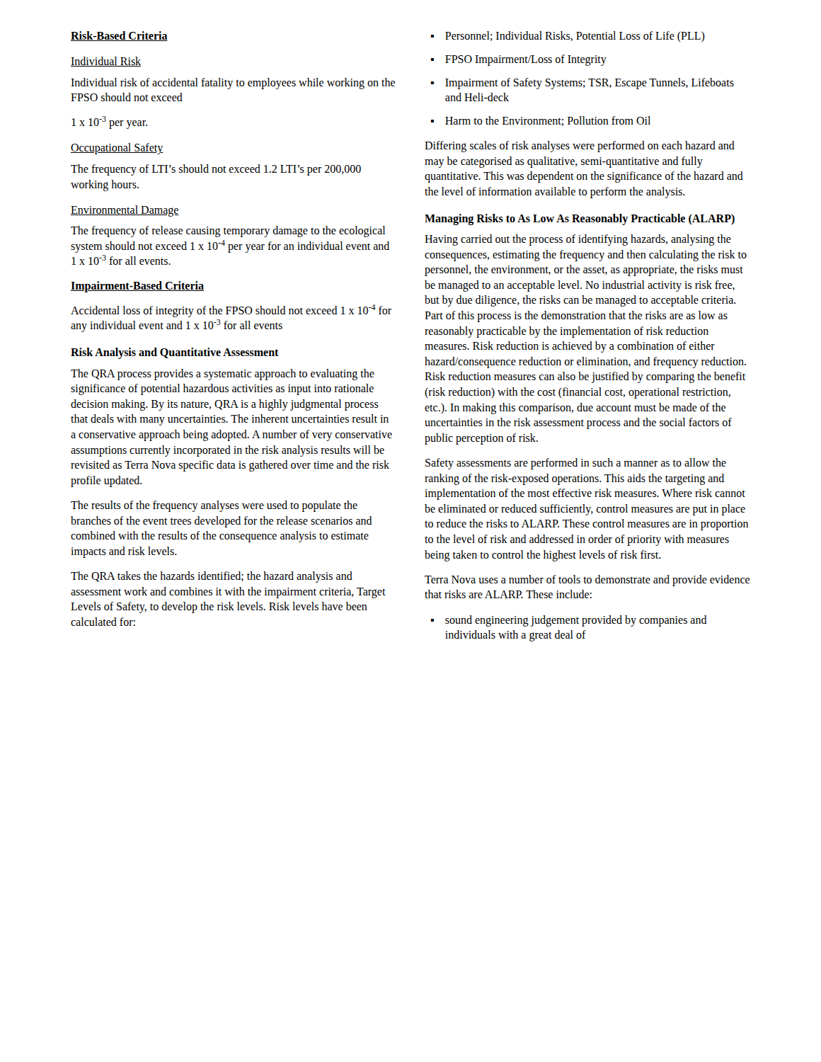Risk-Based Criteria
Individual Risk
Individual risk of accidental fatality to employees while working on the FPSO should not exceed
1 x 10-3 per year.
Occupational Safety
The frequency of LTI’s should not exceed 1.2 LTI’s per 200,000 working hours.
Environmental Damage
The frequency of release causing temporary damage to the ecological system should not exceed 1 x 10-4 per year for an individual event and 1 x 10-3 for all events.
Impairment-Based Criteria
Accidental loss of integrity of the FPSO should not exceed 1 x 10-4 for any individual event and 1 x 10-3 for all events
Risk Analysis and Quantitative Assessment
The QRA process provides a systematic approach to evaluating the significance of potential hazardous activities as input into rationale decision making. By its nature, QRA is a highly judgmental process that deals with many uncertainties. The inherent uncertainties result in a conservative approach being adopted. A number of very conservative assumptions currently incorporated in the risk analysis results will be revisited as Terra Nova specific data is gathered over time and the risk profile updated.
The results of the frequency analyses were used to populate the branches of the event trees developed for the release scenarios and combined with the results of the consequence analysis to estimate impacts and risk levels.
The QRA takes the hazards identified; the hazard analysis and assessment work and combines it with the impairment criteria, Target Levels of Safety, to develop the risk levels. Risk levels have been calculated for:
Personnel; Individual Risks, Potential Loss of Life (PLL)
FPSO Impairment/Loss of Integrity
Impairment of Safety Systems; TSR, Escape Tunnels, Lifeboats and Heli-deck
Harm to the Environment; Pollution from Oil
Differing scales of risk analyses were performed on each hazard and may be categorised as qualitative, semi-quantitative and fully quantitative. This was dependent on the significance of the hazard and the level of information available to perform the analysis.
Managing Risks to As Low As Reasonably Practicable (ALARP)
Having carried out the process of identifying hazards, analysing the consequences, estimating the frequency and then calculating the risk to personnel, the environment, or the asset, as appropriate, the risks must be managed to an acceptable level. No industrial activity is risk free, but by due diligence, the risks can be managed to acceptable criteria. Part of this process is the demonstration that the risks are as low as reasonably practicable by the implementation of risk reduction measures. Risk reduction is achieved by a combination of either hazard/consequence reduction or elimination, and frequency reduction. Risk reduction measures can also be justified by comparing the benefit (risk reduction) with the cost (financial cost, operational restriction, etc.). In making this comparison, due account must be made of the uncertainties in the risk assessment process and the social factors of public perception of risk.
Safety assessments are performed in such a manner as to allow the ranking of the risk-exposed operations. This aids the targeting and implementation of the most effective risk measures. Where risk cannot be eliminated or reduced sufficiently, control measures are put in place to reduce the risks to ALARP. These control measures are in proportion to the level of risk and addressed in order of priority with measures being taken to control the highest levels of risk first.
Terra Nova uses a number of tools to demonstrate and provide evidence that risks are ALARP. These include:
sound engineering judgement provided by companies and individuals with a great deal of